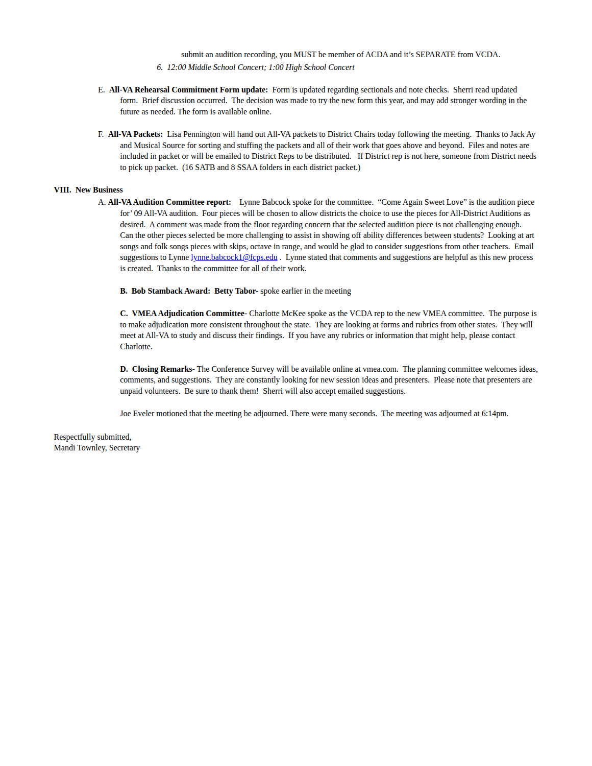submit an audition recording, you MUST be member of ACDA and it’s SEPARATE from VCDA.
6. 12:00 Middle School Concert; 1:00 High School Concert
E. All-VA Rehearsal Commitment Form update: Form is updated regarding sectionals and note checks. Sherri read updated form. Brief discussion occurred. The decision was made to try the new form this year, and may add stronger wording in the future as needed. The form is available online.
F. All-VA Packets: Lisa Pennington will hand out All-VA packets to District Chairs today following the meeting. Thanks to Jack Ay and Musical Source for sorting and stuffing the packets and all of their work that goes above and beyond. Files and notes are included in packet or will be emailed to District Reps to be distributed. If District rep is not here, someone from District needs to pick up packet. (16 SATB and 8 SSAA folders in each district packet.)
VIII. New Business
A. All-VA Audition Committee report: Lynne Babcock spoke for the committee. “Come Again Sweet Love” is the audition piece for’ 09 All-VA audition. Four pieces will be chosen to allow districts the choice to use the pieces for All-District Auditions as desired. A comment was made from the floor regarding concern that the selected audition piece is not challenging enough. Can the other pieces selected be more challenging to assist in showing off ability differences between students? Looking at art songs and folk songs pieces with skips, octave in range, and would be glad to consider suggestions from other teachers. Email suggestions to Lynne lynne.babcock1@fcps.edu . Lynne stated that comments and suggestions are helpful as this new process is created. Thanks to the committee for all of their work.
B. Bob Stamback Award: Betty Tabor- spoke earlier in the meeting
C. VMEA Adjudication Committee- Charlotte McKee spoke as the VCDA rep to the new VMEA committee. The purpose is to make adjudication more consistent throughout the state. They are looking at forms and rubrics from other states. They will meet at All-VA to study and discuss their findings. If you have any rubrics or information that might help, please contact Charlotte.
D. Closing Remarks- The Conference Survey will be available online at vmea.com. The planning committee welcomes ideas, comments, and suggestions. They are constantly looking for new session ideas and presenters. Please note that presenters are unpaid volunteers. Be sure to thank them! Sherri will also accept emailed suggestions.
Joe Eveler motioned that the meeting be adjourned. There were many seconds. The meeting was adjourned at 6:14pm.
Respectfully submitted,
Mandi Townley, Secretary